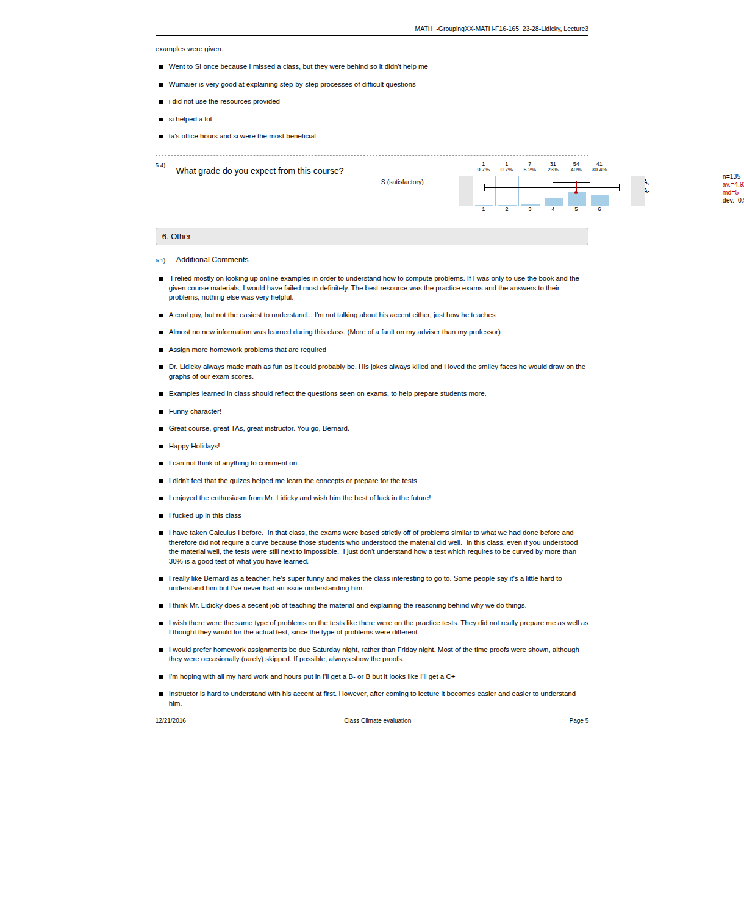MATH_-GroupingXX-MATH-F16-165_23-28-Lidicky, Lecture3
examples were given.
Went to SI once because I missed a class, but they were behind so it didn't help me
Wumaier is very good at explaining step-by-step processes of difficult questions
i did not use the resources provided
si helped a lot
ta's office hours and si were the most beneficial
5.4)
What grade do you expect from this course?
S (satisfactory)
A, A-
1
0.7% 1
0.7% 7
5.2% 31
23% 54
40% 41
30.4%
1 2 3 4 5 6
n=135
av.=4.92
md=5
dev.=0.96
6. Other
6.1) Additional Comments
I relied mostly on looking up online examples in order to understand how to compute problems. If I was only to use the book and the given course materials, I would have failed most definitely. The best resource was the practice exams and the answers to their problems, nothing else was very helpful.
A cool guy, but not the easiest to understand... I'm not talking about his accent either, just how he teaches
Almost no new information was learned during this class. (More of a fault on my adviser than my professor)
Assign more homework problems that are required
Dr. Lidicky always made math as fun as it could probably be. His jokes always killed and I loved the smiley faces he would draw on the graphs of our exam scores.
Examples learned in class should reflect the questions seen on exams, to help prepare students more.
Funny character!
Great course, great TAs, great instructor. You go, Bernard.
Happy Holidays!
I can not think of anything to comment on.
I didn't feel that the quizes helped me learn the concepts or prepare for the tests.
I enjoyed the enthusiasm from Mr. Lidicky and wish him the best of luck in the future!
I fucked up in this class
I have taken Calculus I before. In that class, the exams were based strictly off of problems similar to what we had done before and therefore did not require a curve because those students who understood the material did well. In this class, even if you understood the material well, the tests were still next to impossible. I just don't understand how a test which requires to be curved by more than 30% is a good test of what you have learned.
I really like Bernard as a teacher, he's super funny and makes the class interesting to go to. Some people say it's a little hard to understand him but I've never had an issue understanding him.
I think Mr. Lidicky does a secent job of teaching the material and explaining the reasoning behind why we do things.
I wish there were the same type of problems on the tests like there were on the practice tests. They did not really prepare me as well as I thought they would for the actual test, since the type of problems were different.
I would prefer homework assignments be due Saturday night, rather than Friday night. Most of the time proofs were shown, although they were occasionally (rarely) skipped. If possible, always show the proofs.
I'm hoping with all my hard work and hours put in I'll get a B- or B but it looks like I'll get a C+
Instructor is hard to understand with his accent at first. However, after coming to lecture it becomes easier and easier to understand him.
12/21/2016 Page 5
Class Climate evaluation